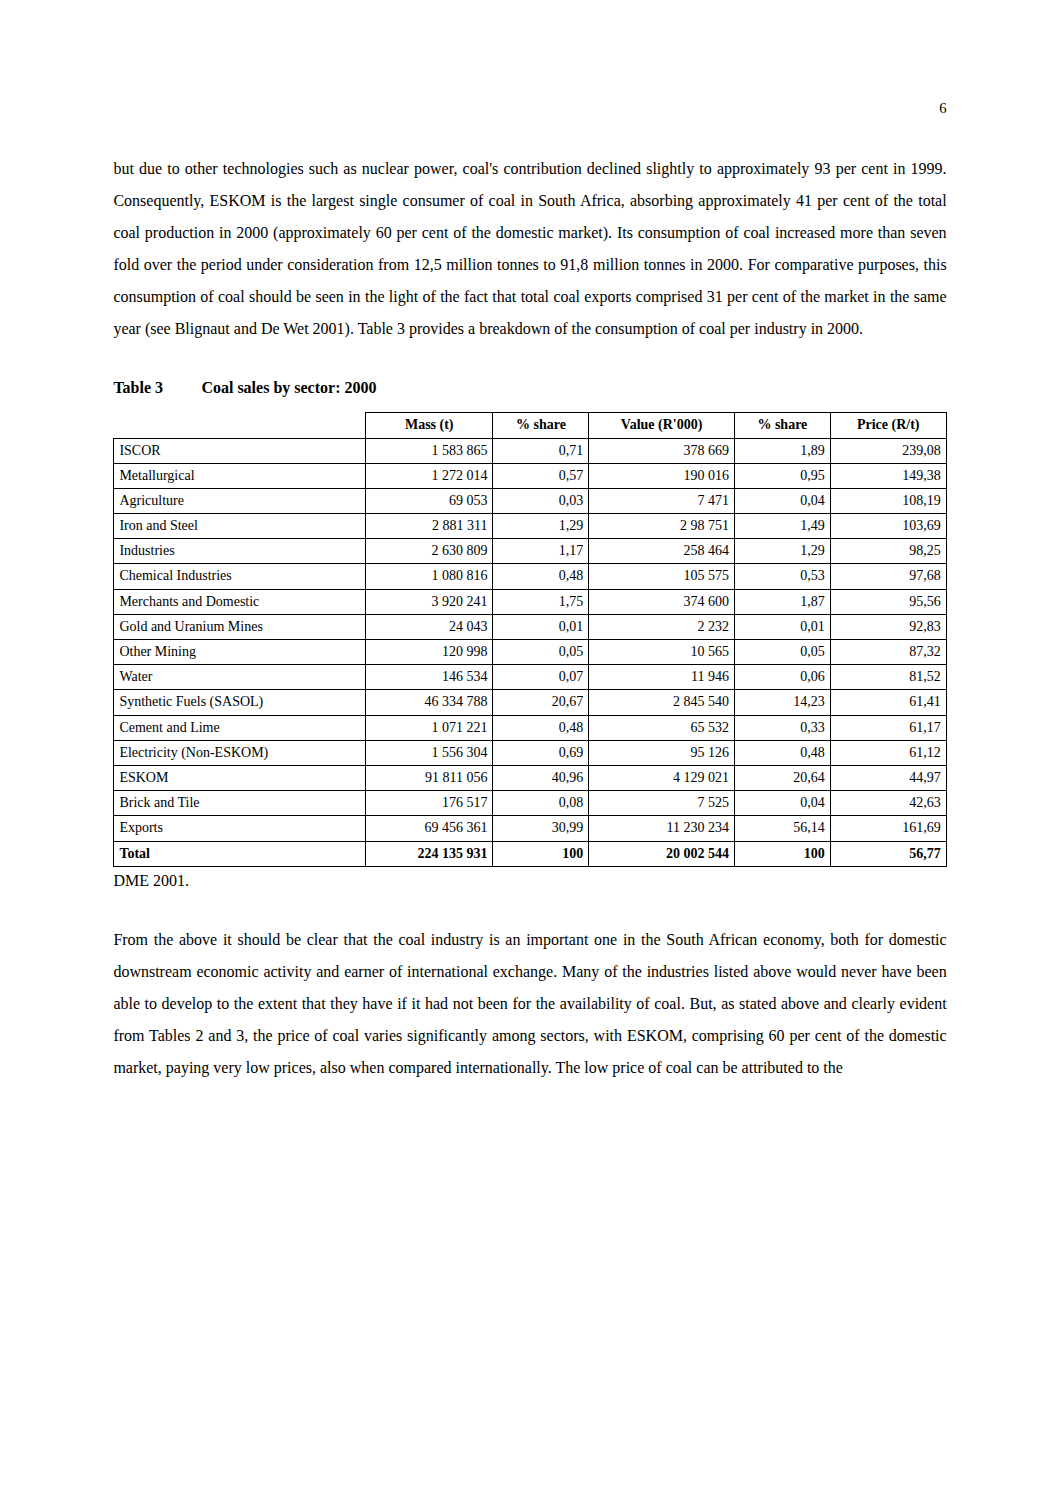6
but due to other technologies such as nuclear power, coal's contribution declined slightly to approximately 93 per cent in 1999. Consequently, ESKOM is the largest single consumer of coal in South Africa, absorbing approximately 41 per cent of the total coal production in 2000 (approximately 60 per cent of the domestic market). Its consumption of coal increased more than seven fold over the period under consideration from 12,5 million tonnes to 91,8 million tonnes in 2000. For comparative purposes, this consumption of coal should be seen in the light of the fact that total coal exports comprised 31 per cent of the market in the same year (see Blignaut and De Wet 2001). Table 3 provides a breakdown of the consumption of coal per industry in 2000.
Table 3 Coal sales by sector: 2000
| | Mass (t) | % share | Value (R'000) | % share | Price (R/t) |
| --- | --- | --- | --- | --- | --- |
| ISCOR | 1 583 865 | 0,71 | 378 669 | 1,89 | 239,08 |
| Metallurgical | 1 272 014 | 0,57 | 190 016 | 0,95 | 149,38 |
| Agriculture | 69 053 | 0,03 | 7 471 | 0,04 | 108,19 |
| Iron and Steel | 2 881 311 | 1,29 | 2 98 751 | 1,49 | 103,69 |
| Industries | 2 630 809 | 1,17 | 258 464 | 1,29 | 98,25 |
| Chemical Industries | 1 080 816 | 0,48 | 105 575 | 0,53 | 97,68 |
| Merchants and Domestic | 3 920 241 | 1,75 | 374 600 | 1,87 | 95,56 |
| Gold and Uranium Mines | 24 043 | 0,01 | 2 232 | 0,01 | 92,83 |
| Other Mining | 120 998 | 0,05 | 10 565 | 0,05 | 87,32 |
| Water | 146 534 | 0,07 | 11 946 | 0,06 | 81,52 |
| Synthetic Fuels (SASOL) | 46 334 788 | 20,67 | 2 845 540 | 14,23 | 61,41 |
| Cement and Lime | 1 071 221 | 0,48 | 65 532 | 0,33 | 61,17 |
| Electricity (Non-ESKOM) | 1 556 304 | 0,69 | 95 126 | 0,48 | 61,12 |
| ESKOM | 91 811 056 | 40,96 | 4 129 021 | 20,64 | 44,97 |
| Brick and Tile | 176 517 | 0,08 | 7 525 | 0,04 | 42,63 |
| Exports | 69 456 361 | 30,99 | 11 230 234 | 56,14 | 161,69 |
| Total | 224 135 931 | 100 | 20 002 544 | 100 | 56,77 |
DME 2001.
From the above it should be clear that the coal industry is an important one in the South African economy, both for domestic downstream economic activity and earner of international exchange. Many of the industries listed above would never have been able to develop to the extent that they have if it had not been for the availability of coal. But, as stated above and clearly evident from Tables 2 and 3, the price of coal varies significantly among sectors, with ESKOM, comprising 60 per cent of the domestic market, paying very low prices, also when compared internationally. The low price of coal can be attributed to the